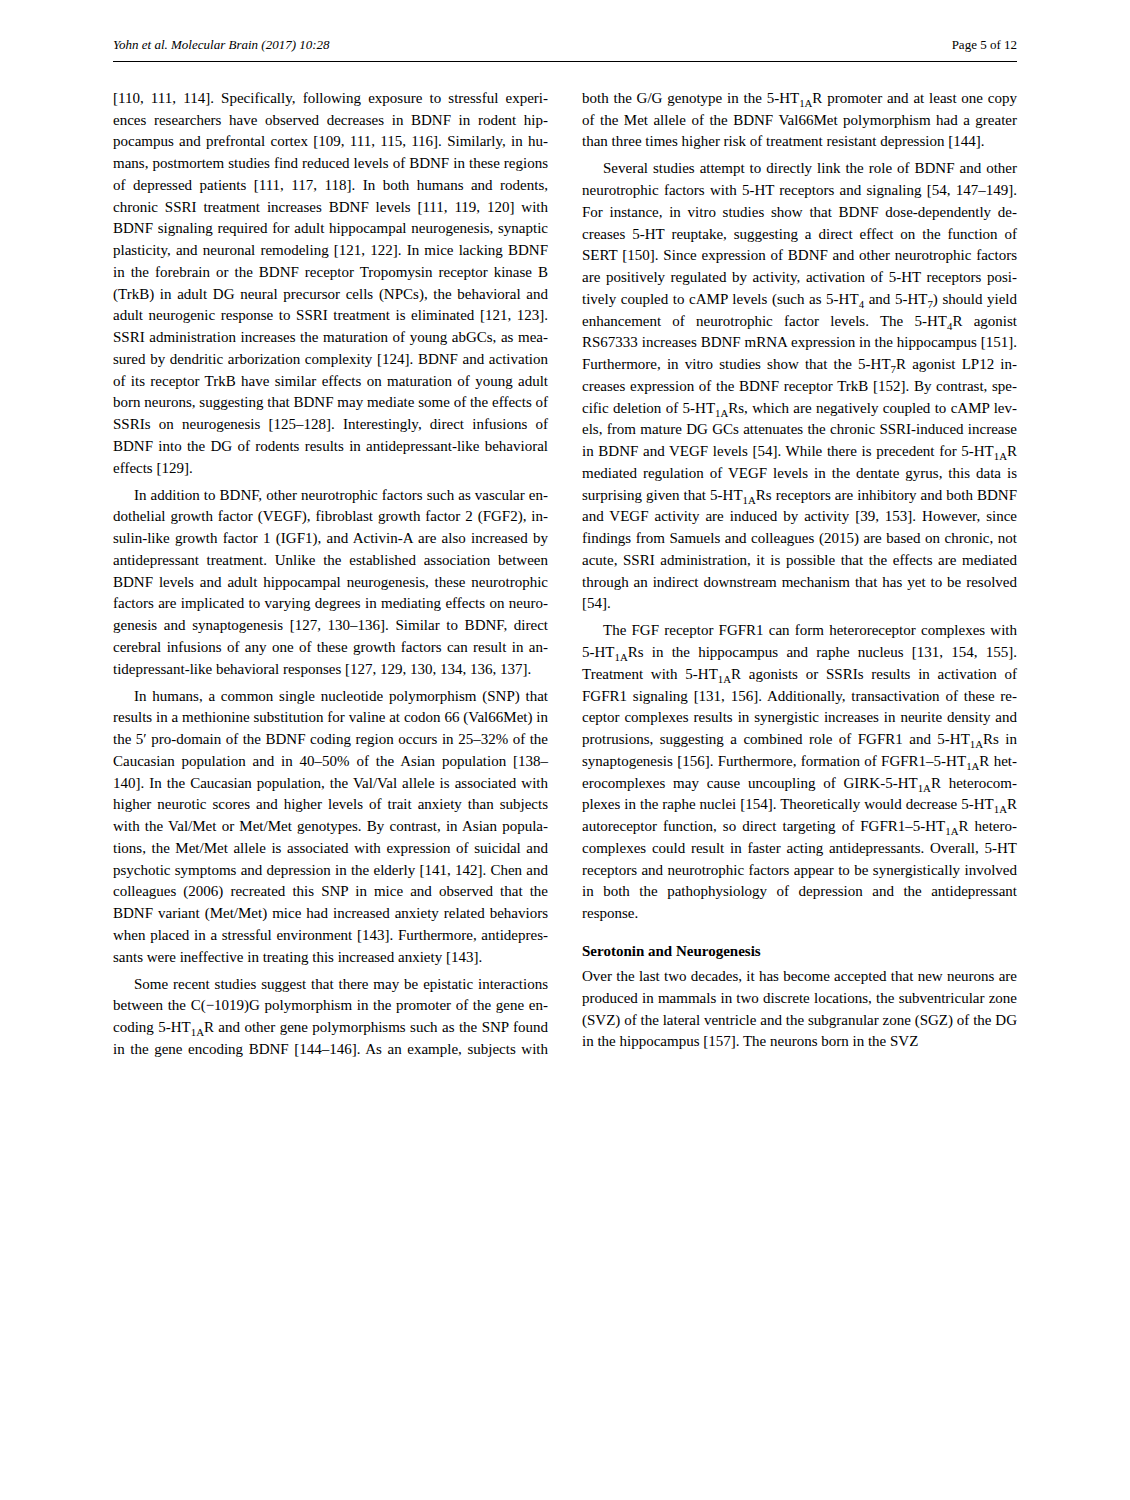Yohn et al. Molecular Brain (2017) 10:28
Page 5 of 12
[110, 111, 114]. Specifically, following exposure to stressful experiences researchers have observed decreases in BDNF in rodent hippocampus and prefrontal cortex [109, 111, 115, 116]. Similarly, in humans, postmortem studies find reduced levels of BDNF in these regions of depressed patients [111, 117, 118]. In both humans and rodents, chronic SSRI treatment increases BDNF levels [111, 119, 120] with BDNF signaling required for adult hippocampal neurogenesis, synaptic plasticity, and neuronal remodeling [121, 122]. In mice lacking BDNF in the forebrain or the BDNF receptor Tropomysin receptor kinase B (TrkB) in adult DG neural precursor cells (NPCs), the behavioral and adult neurogenic response to SSRI treatment is eliminated [121, 123]. SSRI administration increases the maturation of young abGCs, as measured by dendritic arborization complexity [124]. BDNF and activation of its receptor TrkB have similar effects on maturation of young adult born neurons, suggesting that BDNF may mediate some of the effects of SSRIs on neurogenesis [125–128]. Interestingly, direct infusions of BDNF into the DG of rodents results in antidepressant-like behavioral effects [129].
In addition to BDNF, other neurotrophic factors such as vascular endothelial growth factor (VEGF), fibroblast growth factor 2 (FGF2), insulin-like growth factor 1 (IGF1), and Activin-A are also increased by antidepressant treatment. Unlike the established association between BDNF levels and adult hippocampal neurogenesis, these neurotrophic factors are implicated to varying degrees in mediating effects on neurogenesis and synaptogenesis [127, 130–136]. Similar to BDNF, direct cerebral infusions of any one of these growth factors can result in antidepressant-like behavioral responses [127, 129, 130, 134, 136, 137].
In humans, a common single nucleotide polymorphism (SNP) that results in a methionine substitution for valine at codon 66 (Val66Met) in the 5′ pro-domain of the BDNF coding region occurs in 25–32% of the Caucasian population and in 40–50% of the Asian population [138–140]. In the Caucasian population, the Val/Val allele is associated with higher neurotic scores and higher levels of trait anxiety than subjects with the Val/Met or Met/Met genotypes. By contrast, in Asian populations, the Met/Met allele is associated with expression of suicidal and psychotic symptoms and depression in the elderly [141, 142]. Chen and colleagues (2006) recreated this SNP in mice and observed that the BDNF variant (Met/Met) mice had increased anxiety related behaviors when placed in a stressful environment [143]. Furthermore, antidepressants were ineffective in treating this increased anxiety [143].
Some recent studies suggest that there may be epistatic interactions between the C(−1019)G polymorphism in the promoter of the gene encoding 5-HT1AR and other gene polymorphisms such as the SNP found in the gene encoding BDNF [144–146]. As an example, subjects with both the G/G genotype in the 5-HT1AR promoter and at least one copy of the Met allele of the BDNF Val66Met polymorphism had a greater than three times higher risk of treatment resistant depression [144].
Several studies attempt to directly link the role of BDNF and other neurotrophic factors with 5-HT receptors and signaling [54, 147–149]. For instance, in vitro studies show that BDNF dose-dependently decreases 5-HT reuptake, suggesting a direct effect on the function of SERT [150]. Since expression of BDNF and other neurotrophic factors are positively regulated by activity, activation of 5-HT receptors positively coupled to cAMP levels (such as 5-HT4 and 5-HT7) should yield enhancement of neurotrophic factor levels. The 5-HT4R agonist RS67333 increases BDNF mRNA expression in the hippocampus [151]. Furthermore, in vitro studies show that the 5-HT7R agonist LP12 increases expression of the BDNF receptor TrkB [152]. By contrast, specific deletion of 5-HT1ARs, which are negatively coupled to cAMP levels, from mature DG GCs attenuates the chronic SSRI-induced increase in BDNF and VEGF levels [54]. While there is precedent for 5-HT1AR mediated regulation of VEGF levels in the dentate gyrus, this data is surprising given that 5-HT1ARs receptors are inhibitory and both BDNF and VEGF activity are induced by activity [39, 153]. However, since findings from Samuels and colleagues (2015) are based on chronic, not acute, SSRI administration, it is possible that the effects are mediated through an indirect downstream mechanism that has yet to be resolved [54].
The FGF receptor FGFR1 can form heteroreceptor complexes with 5-HT1ARs in the hippocampus and raphe nucleus [131, 154, 155]. Treatment with 5-HT1AR agonists or SSRIs results in activation of FGFR1 signaling [131, 156]. Additionally, transactivation of these receptor complexes results in synergistic increases in neurite density and protrusions, suggesting a combined role of FGFR1 and 5-HT1ARs in synaptogenesis [156]. Furthermore, formation of FGFR1–5-HT1AR heterocomplexes may cause uncoupling of GIRK-5-HT1AR heterocomplexes in the raphe nuclei [154]. Theoretically would decrease 5-HT1AR autoreceptor function, so direct targeting of FGFR1–5-HT1AR heterocomplexes could result in faster acting antidepressants. Overall, 5-HT receptors and neurotrophic factors appear to be synergistically involved in both the pathophysiology of depression and the antidepressant response.
Serotonin and Neurogenesis
Over the last two decades, it has become accepted that new neurons are produced in mammals in two discrete locations, the subventricular zone (SVZ) of the lateral ventricle and the subgranular zone (SGZ) of the DG in the hippocampus [157]. The neurons born in the SVZ